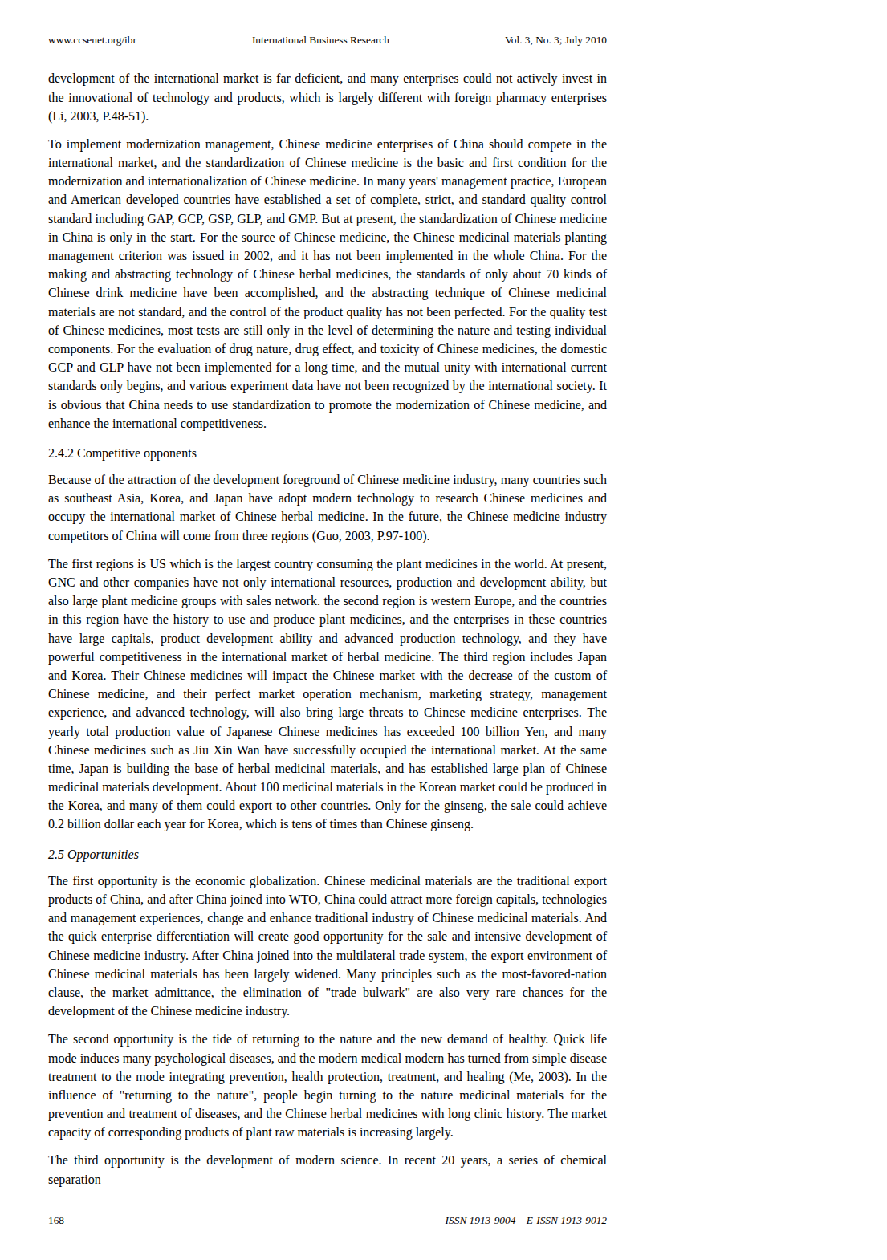www.ccsenet.org/ibr International Business Research Vol. 3, No. 3; July 2010
development of the international market is far deficient, and many enterprises could not actively invest in the innovational of technology and products, which is largely different with foreign pharmacy enterprises (Li, 2003, P.48-51).
To implement modernization management, Chinese medicine enterprises of China should compete in the international market, and the standardization of Chinese medicine is the basic and first condition for the modernization and internationalization of Chinese medicine. In many years' management practice, European and American developed countries have established a set of complete, strict, and standard quality control standard including GAP, GCP, GSP, GLP, and GMP. But at present, the standardization of Chinese medicine in China is only in the start. For the source of Chinese medicine, the Chinese medicinal materials planting management criterion was issued in 2002, and it has not been implemented in the whole China. For the making and abstracting technology of Chinese herbal medicines, the standards of only about 70 kinds of Chinese drink medicine have been accomplished, and the abstracting technique of Chinese medicinal materials are not standard, and the control of the product quality has not been perfected. For the quality test of Chinese medicines, most tests are still only in the level of determining the nature and testing individual components. For the evaluation of drug nature, drug effect, and toxicity of Chinese medicines, the domestic GCP and GLP have not been implemented for a long time, and the mutual unity with international current standards only begins, and various experiment data have not been recognized by the international society. It is obvious that China needs to use standardization to promote the modernization of Chinese medicine, and enhance the international competitiveness.
2.4.2 Competitive opponents
Because of the attraction of the development foreground of Chinese medicine industry, many countries such as southeast Asia, Korea, and Japan have adopt modern technology to research Chinese medicines and occupy the international market of Chinese herbal medicine. In the future, the Chinese medicine industry competitors of China will come from three regions (Guo, 2003, P.97-100).
The first regions is US which is the largest country consuming the plant medicines in the world. At present, GNC and other companies have not only international resources, production and development ability, but also large plant medicine groups with sales network. the second region is western Europe, and the countries in this region have the history to use and produce plant medicines, and the enterprises in these countries have large capitals, product development ability and advanced production technology, and they have powerful competitiveness in the international market of herbal medicine. The third region includes Japan and Korea. Their Chinese medicines will impact the Chinese market with the decrease of the custom of Chinese medicine, and their perfect market operation mechanism, marketing strategy, management experience, and advanced technology, will also bring large threats to Chinese medicine enterprises. The yearly total production value of Japanese Chinese medicines has exceeded 100 billion Yen, and many Chinese medicines such as Jiu Xin Wan have successfully occupied the international market. At the same time, Japan is building the base of herbal medicinal materials, and has established large plan of Chinese medicinal materials development. About 100 medicinal materials in the Korean market could be produced in the Korea, and many of them could export to other countries. Only for the ginseng, the sale could achieve 0.2 billion dollar each year for Korea, which is tens of times than Chinese ginseng.
2.5 Opportunities
The first opportunity is the economic globalization. Chinese medicinal materials are the traditional export products of China, and after China joined into WTO, China could attract more foreign capitals, technologies and management experiences, change and enhance traditional industry of Chinese medicinal materials. And the quick enterprise differentiation will create good opportunity for the sale and intensive development of Chinese medicine industry. After China joined into the multilateral trade system, the export environment of Chinese medicinal materials has been largely widened. Many principles such as the most-favored-nation clause, the market admittance, the elimination of "trade bulwark" are also very rare chances for the development of the Chinese medicine industry.
The second opportunity is the tide of returning to the nature and the new demand of healthy. Quick life mode induces many psychological diseases, and the modern medical modern has turned from simple disease treatment to the mode integrating prevention, health protection, treatment, and healing (Me, 2003). In the influence of "returning to the nature", people begin turning to the nature medicinal materials for the prevention and treatment of diseases, and the Chinese herbal medicines with long clinic history. The market capacity of corresponding products of plant raw materials is increasing largely.
The third opportunity is the development of modern science. In recent 20 years, a series of chemical separation
168 ISSN 1913-9004 E-ISSN 1913-9012